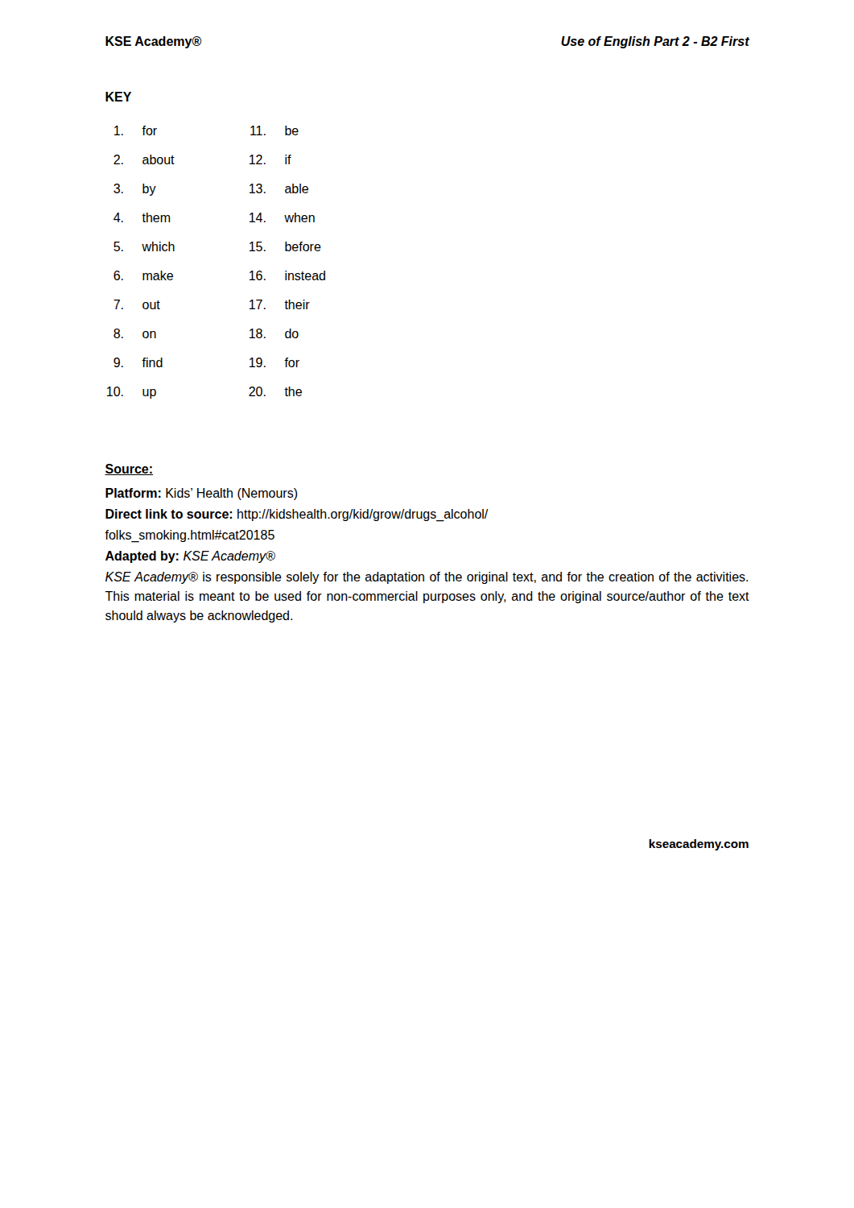KSE Academy® Use of English Part 2 - B2 First
KEY
for
about
by
them
which
make
out
on
find
up
be
if
able
when
before
instead
their
do
for
the
Source:
Platform: Kids’ Health (Nemours)
Direct link to source: http://kidshealth.org/kid/grow/drugs_alcohol/
folks_smoking.html#cat20185
Adapted by: KSE Academy®
KSE Academy® is responsible solely for the adaptation of the original text, and for the creation of the activities. This material is meant to be used for non-commercial purposes only, and the original source/author of the text should always be acknowledged.
kseacademy.com